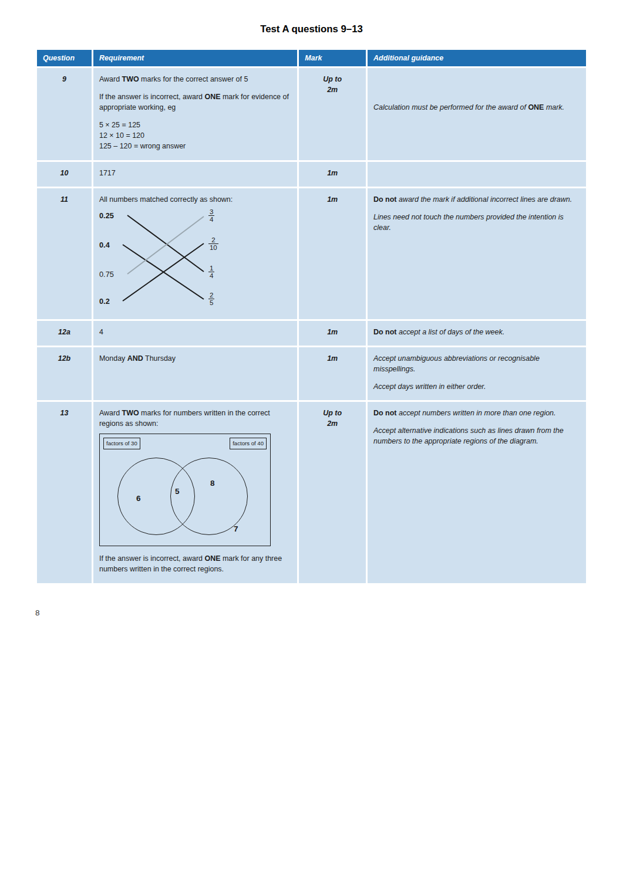Test A questions 9–13
| Question | Requirement | Mark | Additional guidance |
| --- | --- | --- | --- |
| 9 | Award TWO marks for the correct answer of 5 If the answer is incorrect, award ONE mark for evidence of appropriate working, eg 5 × 25 = 125 12 × 10 = 120 125 – 120 = wrong answer | Up to 2m | Calculation must be performed for the award of ONE mark. |
| 10 | 1717 | 1m | |
| 11 | All numbers matched correctly as shown: 0.25 0.4 0.75 0.2 3 4 2 10 1 4 2 5 | 1m | Do not award the mark if additional incorrect lines are drawn. Lines need not touch the numbers provided the intention is clear. |
| 12a | 4 | 1m | Do not accept a list of days of the week. |
| 12b | Monday AND Thursday | 1m | Accept unambiguous abbreviations or recognisable misspellings. Accept days written in either order. |
| 13 | Award TWO marks for numbers written in the correct regions as shown: factors of 30 factors of 40 6 5 8 7 If the answer is incorrect, award ONE mark for any three numbers written in the correct regions. | Up to 2m | Do not accept numbers written in more than one region. Accept alternative indications such as lines drawn from the numbers to the appropriate regions of the diagram. |
8